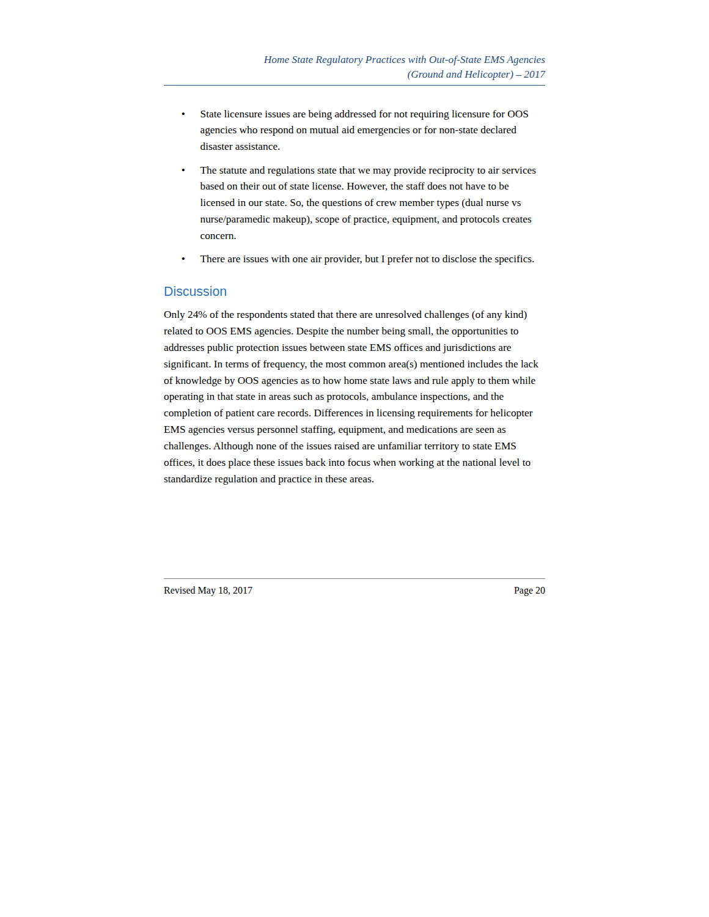Home State Regulatory Practices with Out-of-State EMS Agencies (Ground and Helicopter) – 2017
State licensure issues are being addressed for not requiring licensure for OOS agencies who respond on mutual aid emergencies or for non-state declared disaster assistance.
The statute and regulations state that we may provide reciprocity to air services based on their out of state license. However, the staff does not have to be licensed in our state. So, the questions of crew member types (dual nurse vs nurse/paramedic makeup), scope of practice, equipment, and protocols creates concern.
There are issues with one air provider, but I prefer not to disclose the specifics.
Discussion
Only 24% of the respondents stated that there are unresolved challenges (of any kind) related to OOS EMS agencies. Despite the number being small, the opportunities to addresses public protection issues between state EMS offices and jurisdictions are significant. In terms of frequency, the most common area(s) mentioned includes the lack of knowledge by OOS agencies as to how home state laws and rule apply to them while operating in that state in areas such as protocols, ambulance inspections, and the completion of patient care records. Differences in licensing requirements for helicopter EMS agencies versus personnel staffing, equipment, and medications are seen as challenges. Although none of the issues raised are unfamiliar territory to state EMS offices, it does place these issues back into focus when working at the national level to standardize regulation and practice in these areas.
Revised May 18, 2017 Page 20